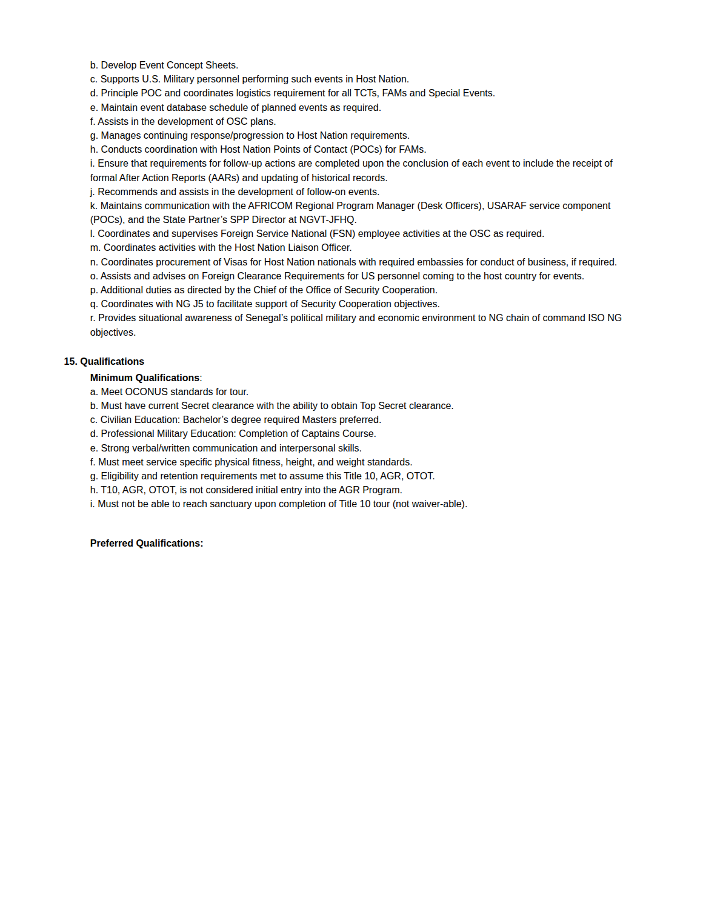b. Develop Event Concept Sheets.
c. Supports U.S. Military personnel performing such events in Host Nation.
d. Principle POC and coordinates logistics requirement for all TCTs, FAMs and Special Events.
e. Maintain event database schedule of planned events as required.
f. Assists in the development of OSC plans.
g. Manages continuing response/progression to Host Nation requirements.
h. Conducts coordination with Host Nation Points of Contact (POCs) for FAMs.
i. Ensure that requirements for follow-up actions are completed upon the conclusion of each event to include the receipt of formal After Action Reports (AARs) and updating of historical records.
j. Recommends and assists in the development of follow-on events.
k. Maintains communication with the AFRICOM Regional Program Manager (Desk Officers), USARAF service component (POCs), and the State Partner’s SPP Director at NGVT-JFHQ.
l. Coordinates and supervises Foreign Service National (FSN) employee activities at the OSC as required.
m. Coordinates activities with the Host Nation Liaison Officer.
n. Coordinates procurement of Visas for Host Nation nationals with required embassies for conduct of business, if required.
o. Assists and advises on Foreign Clearance Requirements for US personnel coming to the host country for events.
p. Additional duties as directed by the Chief of the Office of Security Cooperation.
q. Coordinates with NG J5 to facilitate support of Security Cooperation objectives.
r. Provides situational awareness of Senegal’s political military and economic environment to NG chain of command ISO NG objectives.
15. Qualifications
Minimum Qualifications:
a. Meet OCONUS standards for tour.
b. Must have current Secret clearance with the ability to obtain Top Secret clearance.
c. Civilian Education: Bachelor’s degree required Masters preferred.
d. Professional Military Education: Completion of Captains Course.
e. Strong verbal/written communication and interpersonal skills.
f. Must meet service specific physical fitness, height, and weight standards.
g. Eligibility and retention requirements met to assume this Title 10, AGR, OTOT.
h. T10, AGR, OTOT, is not considered initial entry into the AGR Program.
i. Must not be able to reach sanctuary upon completion of Title 10 tour (not waiver-able).
Preferred Qualifications: